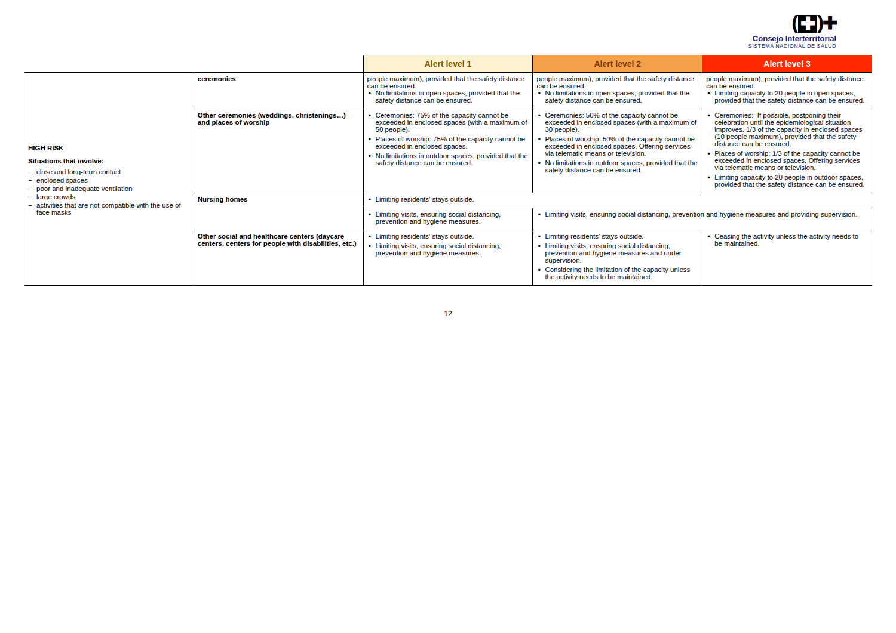(✚)✚
Consejo Interterritorial
SISTEMA NACIONAL DE SALUD
| | Alert level 1 | Alert level 2 | Alert level 3 |
| --- | --- | --- | --- |
| HIGH RISK Situations that involve: close and long-term contact enclosed spaces poor and inadequate ventilation large crowds activities that are not compatible with the use of face masks | ceremonies | people maximum), provided that the safety distance can be ensured. No limitations in open spaces, provided that the safety distance can be ensured. | people maximum), provided that the safety distance can be ensured. No limitations in open spaces, provided that the safety distance can be ensured. | people maximum), provided that the safety distance can be ensured. Limiting capacity to 20 people in open spaces, provided that the safety distance can be ensured. |
| Other ceremonies (weddings, christenings…) and places of worship | Ceremonies: 75% of the capacity cannot be exceeded in enclosed spaces (with a maximum of 50 people). Places of worship: 75% of the capacity cannot be exceeded in enclosed spaces. No limitations in outdoor spaces, provided that the safety distance can be ensured. | Ceremonies: 50% of the capacity cannot be exceeded in enclosed spaces (with a maximum of 30 people). Places of worship: 50% of the capacity cannot be exceeded in enclosed spaces. Offering services via telematic means or television. No limitations in outdoor spaces, provided that the safety distance can be ensured. | Ceremonies: If possible, postponing their celebration until the epidemiological situation improves. 1/3 of the capacity in enclosed spaces (10 people maximum), provided that the safety distance can be ensured. Places of worship: 1/3 of the capacity cannot be exceeded in enclosed spaces. Offering services via telematic means or television. Limiting capacity to 20 people in outdoor spaces, provided that the safety distance can be ensured. |
| Nursing homes | Limiting residents’ stays outside. |
| Limiting visits, ensuring social distancing, prevention and hygiene measures. | Limiting visits, ensuring social distancing, prevention and hygiene measures and providing supervision. |
| Other social and healthcare centers (daycare centers, centers for people with disabilities, etc.) | Limiting residents’ stays outside. Limiting visits, ensuring social distancing, prevention and hygiene measures. | Limiting residents’ stays outside. Limiting visits, ensuring social distancing, prevention and hygiene measures and under supervision. Considering the limitation of the capacity unless the activity needs to be maintained. | Ceasing the activity unless the activity needs to be maintained. |
12